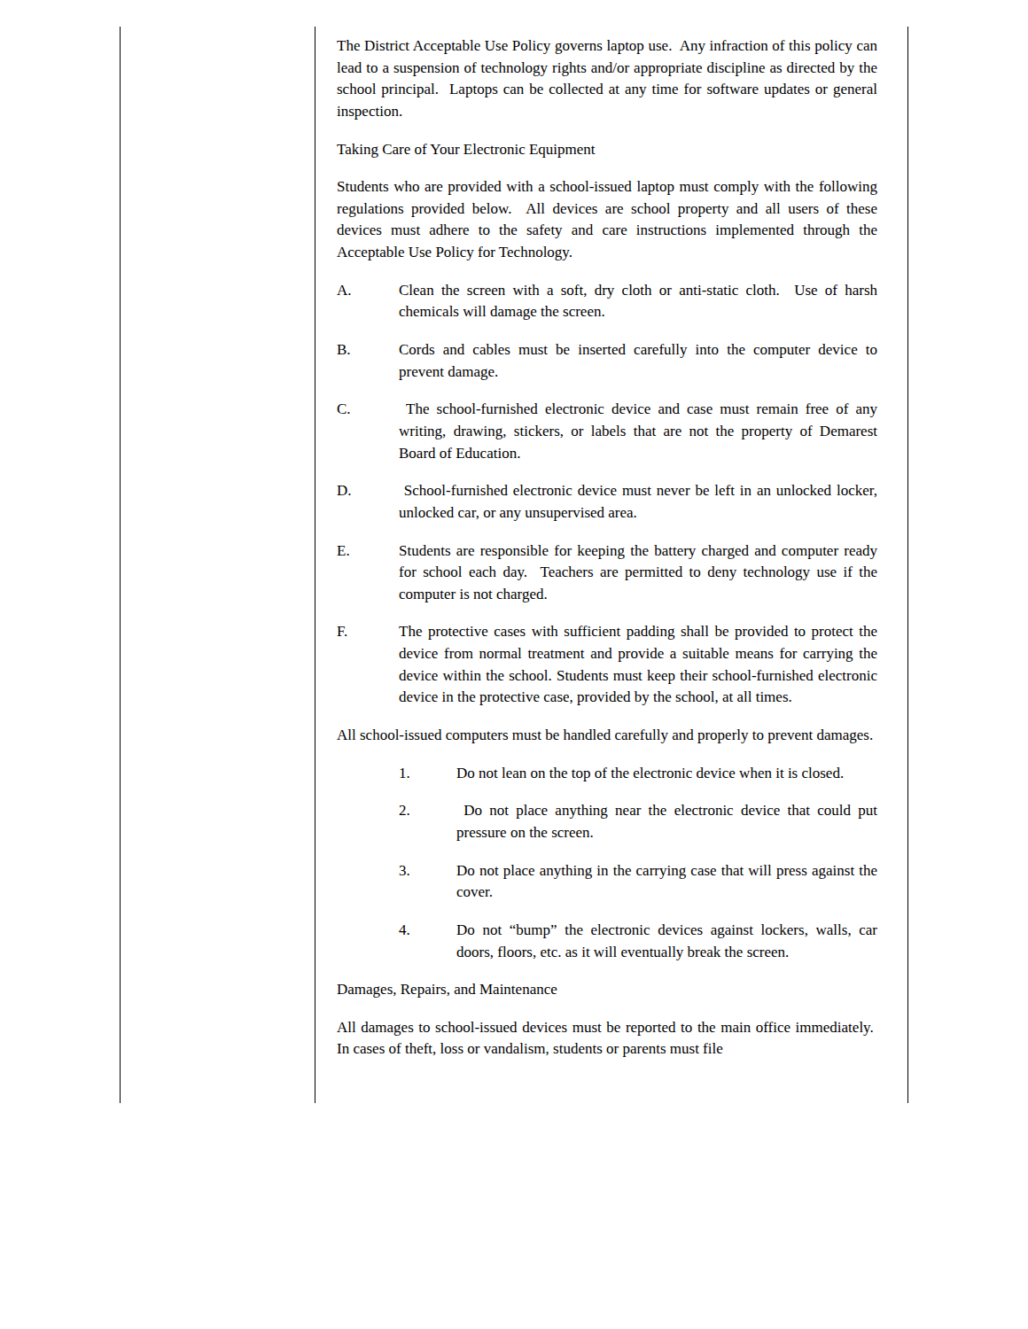The District Acceptable Use Policy governs laptop use. Any infraction of this policy can lead to a suspension of technology rights and/or appropriate discipline as directed by the school principal. Laptops can be collected at any time for software updates or general inspection.
Taking Care of Your Electronic Equipment
Students who are provided with a school-issued laptop must comply with the following regulations provided below. All devices are school property and all users of these devices must adhere to the safety and care instructions implemented through the Acceptable Use Policy for Technology.
A.
Clean the screen with a soft, dry cloth or anti-static cloth. Use of harsh chemicals will damage the screen.
B.
Cords and cables must be inserted carefully into the computer device to prevent damage.
C.
The school-furnished electronic device and case must remain free of any writing, drawing, stickers, or labels that are not the property of Demarest Board of Education.
D.
School-furnished electronic device must never be left in an unlocked locker, unlocked car, or any unsupervised area.
E.
Students are responsible for keeping the battery charged and computer ready for school each day. Teachers are permitted to deny technology use if the computer is not charged.
F.
The protective cases with sufficient padding shall be provided to protect the device from normal treatment and provide a suitable means for carrying the device within the school. Students must keep their school-furnished electronic device in the protective case, provided by the school, at all times.
All school-issued computers must be handled carefully and properly to prevent damages.
1.
Do not lean on the top of the electronic device when it is closed.
2.
Do not place anything near the electronic device that could put pressure on the screen.
3.
Do not place anything in the carrying case that will press against the cover.
4.
Do not “bump” the electronic devices against lockers, walls, car doors, floors, etc. as it will eventually break the screen.
Damages, Repairs, and Maintenance
All damages to school-issued devices must be reported to the main office immediately. In cases of theft, loss or vandalism, students or parents must file